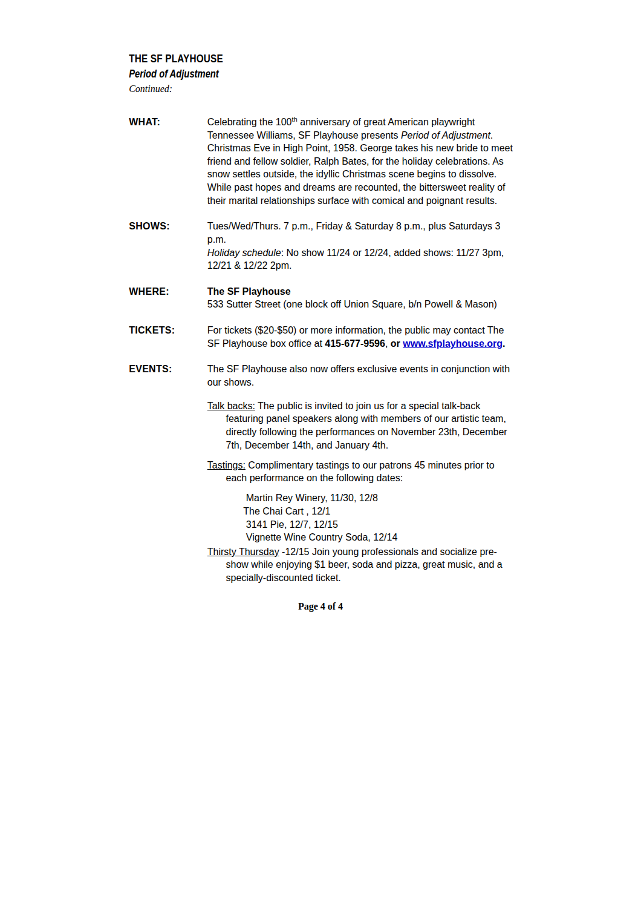THE SF PLAYHOUSE
Period of Adjustment
Continued:
| WHAT: | Celebrating the 100 th anniversary of great American playwright Tennessee Williams, SF Playhouse presents Period of Adjustment . Christmas Eve in High Point, 1958. George takes his new bride to meet friend and fellow soldier, Ralph Bates, for the holiday celebrations. As snow settles outside, the idyllic Christmas scene begins to dissolve. While past hopes and dreams are recounted, the bittersweet reality of their marital relationships surface with comical and poignant results. |
| SHOWS: | Tues/Wed/Thurs. 7 p.m., Friday & Saturday 8 p.m., plus Saturdays 3 p.m. Holiday schedule : No show 11/24 or 12/24, added shows: 11/27 3pm, 12/21 & 12/22 2pm. |
| WHERE: | The SF Playhouse 533 Sutter Street (one block off Union Square, b/n Powell & Mason) |
| TICKETS: | For tickets ($20-$50) or more information, the public may contact The SF Playhouse box office at 415-677-9596 , or www.sfplayhouse.org . |
| EVENTS: | The SF Playhouse also now offers exclusive events in conjunction with our shows. Talk backs: The public is invited to join us for a special talk-back featuring panel speakers along with members of our artistic team, directly following the performances on November 23th, December 7th, December 14th, and January 4th. Tastings: Complimentary tastings to our patrons 45 minutes prior to each performance on the following dates: Martin Rey Winery, 11/30, 12/8 The Chai Cart , 12/1 3141 Pie, 12/7, 12/15 Vignette Wine Country Soda, 12/14 Thirsty Thursday -12/15 Join young professionals and socialize pre-show while enjoying $1 beer, soda and pizza, great music, and a specially-discounted ticket. |
Page 4 of 4